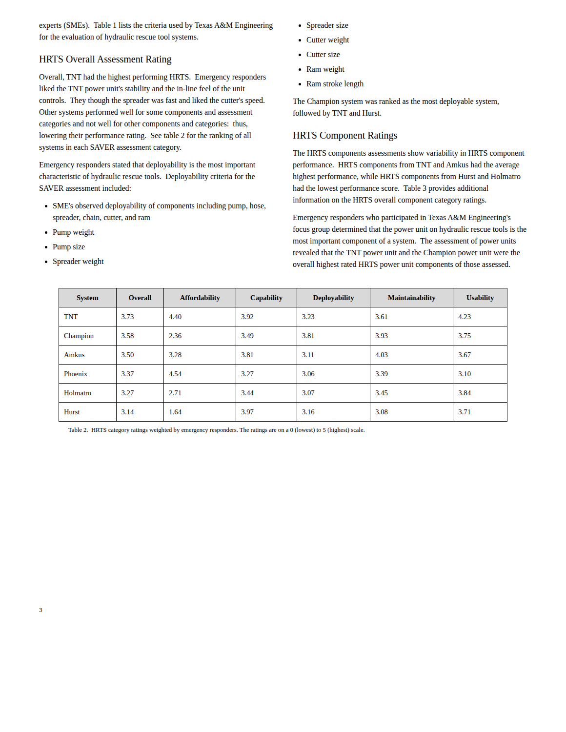experts (SMEs). Table 1 lists the criteria used by Texas A&M Engineering for the evaluation of hydraulic rescue tool systems.
HRTS Overall Assessment Rating
Overall, TNT had the highest performing HRTS. Emergency responders liked the TNT power unit's stability and the in-line feel of the unit controls. They though the spreader was fast and liked the cutter's speed. Other systems performed well for some components and assessment categories and not well for other components and categories: thus, lowering their performance rating. See table 2 for the ranking of all systems in each SAVER assessment category.
Emergency responders stated that deployability is the most important characteristic of hydraulic rescue tools. Deployability criteria for the SAVER assessment included:
SME's observed deployability of components including pump, hose, spreader, chain, cutter, and ram
Pump weight
Pump size
Spreader weight
Spreader size
Cutter weight
Cutter size
Ram weight
Ram stroke length
The Champion system was ranked as the most deployable system, followed by TNT and Hurst.
HRTS Component Ratings
The HRTS components assessments show variability in HRTS component performance. HRTS components from TNT and Amkus had the average highest performance, while HRTS components from Hurst and Holmatro had the lowest performance score. Table 3 provides additional information on the HRTS overall component category ratings.
Emergency responders who participated in Texas A&M Engineering's focus group determined that the power unit on hydraulic rescue tools is the most important component of a system. The assessment of power units revealed that the TNT power unit and the Champion power unit were the overall highest rated HRTS power unit components of those assessed.
Table 2. HRTS category ratings weighted by emergency responders. The ratings are on a 0 (lowest) to 5 (highest) scale.
| System | Overall | Affordability | Capability | Deployability | Maintainability | Usability |
| --- | --- | --- | --- | --- | --- | --- |
| TNT | 3.73 | 4.40 | 3.92 | 3.23 | 3.61 | 4.23 |
| Champion | 3.58 | 2.36 | 3.49 | 3.81 | 3.93 | 3.75 |
| Amkus | 3.50 | 3.28 | 3.81 | 3.11 | 4.03 | 3.67 |
| Phoenix | 3.37 | 4.54 | 3.27 | 3.06 | 3.39 | 3.10 |
| Holmatro | 3.27 | 2.71 | 3.44 | 3.07 | 3.45 | 3.84 |
| Hurst | 3.14 | 1.64 | 3.97 | 3.16 | 3.08 | 3.71 |
3